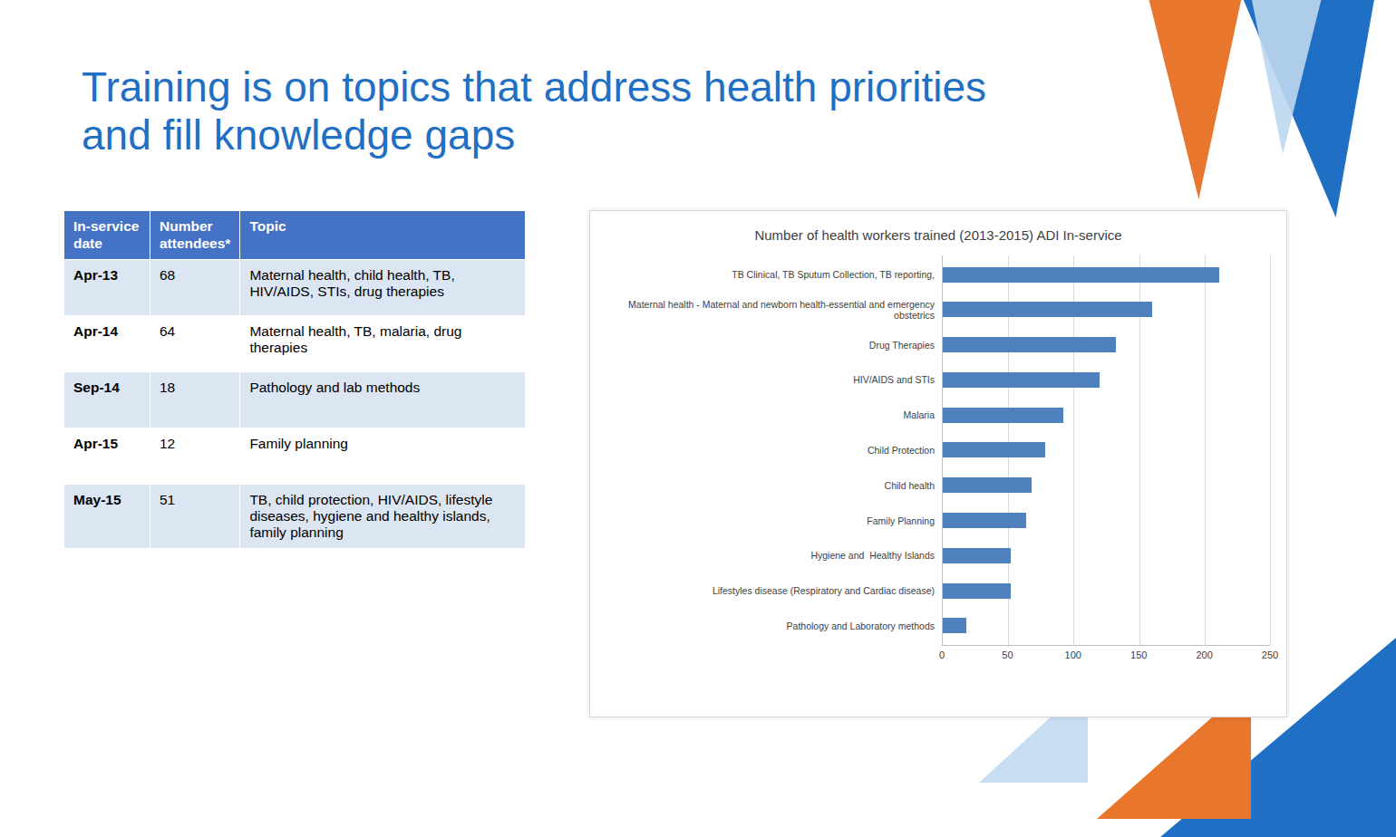Training is on topics that address health priorities and fill knowledge gaps
| In-service date | Number attendees* | Topic |
| --- | --- | --- |
| Apr-13 | 68 | Maternal health, child health, TB, HIV/AIDS, STIs, drug therapies |
| Apr-14 | 64 | Maternal health, TB, malaria, drug therapies |
| Sep-14 | 18 | Pathology and lab methods |
| Apr-15 | 12 | Family planning |
| May-15 | 51 | TB, child protection, HIV/AIDS, lifestyle diseases, hygiene and healthy islands, family planning |
Number of health workers trained (2013-2015) ADI In-service
TB Clinical, TB Sputum Collection, TB reporting,
Maternal health - Maternal and newborn health-essential and emergency obstetrics
Drug Therapies
HIV/AIDS and STIs
Malaria
Child Protection
Child health
Family Planning
Hygiene and Healthy Islands
Lifestyles disease (Respiratory and Cardiac disease)
Pathology and Laboratory methods
0 50 100 150 200 250